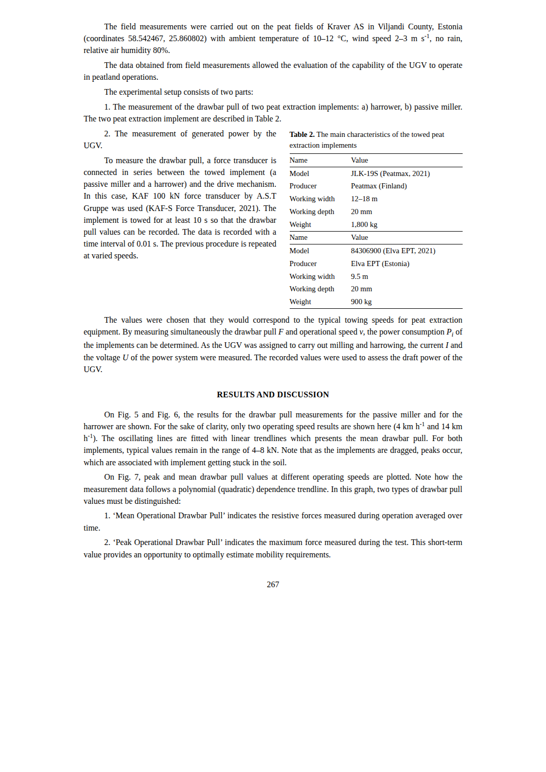The field measurements were carried out on the peat fields of Kraver AS in Viljandi County, Estonia (coordinates 58.542467, 25.860802) with ambient temperature of 10–12 °C, wind speed 2–3 m s-1, no rain, relative air humidity 80%.
The data obtained from field measurements allowed the evaluation of the capability of the UGV to operate in peatland operations.
The experimental setup consists of two parts:
1. The measurement of the drawbar pull of two peat extraction implements: a) harrower, b) passive miller. The two peat extraction implement are described in Table 2.
Table 2. The main characteristics of the towed peat extraction implements
| Name | Value |
| --- | --- |
| Model | JLK-19S (Peatmax, 2021) |
| Producer | Peatmax (Finland) |
| Working width | 12–18 m |
| Working depth | 20 mm |
| Weight | 1,800 kg |
| Name | Value |
| Model | 84306900 (Elva EPT, 2021) |
| Producer | Elva EPT (Estonia) |
| Working width | 9.5 m |
| Working depth | 20 mm |
| Weight | 900 kg |
2. The measurement of generated power by the UGV.
To measure the drawbar pull, a force transducer is connected in series between the towed implement (a passive miller and a harrower) and the drive mechanism. In this case, KAF 100 kN force transducer by A.S.T Gruppe was used (KAF-S Force Transducer, 2021). The implement is towed for at least 10 s so that the drawbar pull values can be recorded. The data is recorded with a time interval of 0.01 s. The previous procedure is repeated at varied speeds.
The values were chosen that they would correspond to the typical towing speeds for peat extraction equipment. By measuring simultaneously the drawbar pull F and operational speed v, the power consumption Pi of the implements can be determined. As the UGV was assigned to carry out milling and harrowing, the current I and the voltage U of the power system were measured. The recorded values were used to assess the draft power of the UGV.
Results and Discussion
On Fig. 5 and Fig. 6, the results for the drawbar pull measurements for the passive miller and for the harrower are shown. For the sake of clarity, only two operating speed results are shown here (4 km h-1 and 14 km h-1). The oscillating lines are fitted with linear trendlines which presents the mean drawbar pull. For both implements, typical values remain in the range of 4–8 kN. Note that as the implements are dragged, peaks occur, which are associated with implement getting stuck in the soil.
On Fig. 7, peak and mean drawbar pull values at different operating speeds are plotted. Note how the measurement data follows a polynomial (quadratic) dependence trendline. In this graph, two types of drawbar pull values must be distinguished:
1. ‘Mean Operational Drawbar Pull’ indicates the resistive forces measured during operation averaged over time.
2. ‘Peak Operational Drawbar Pull’ indicates the maximum force measured during the test. This short-term value provides an opportunity to optimally estimate mobility requirements.
267